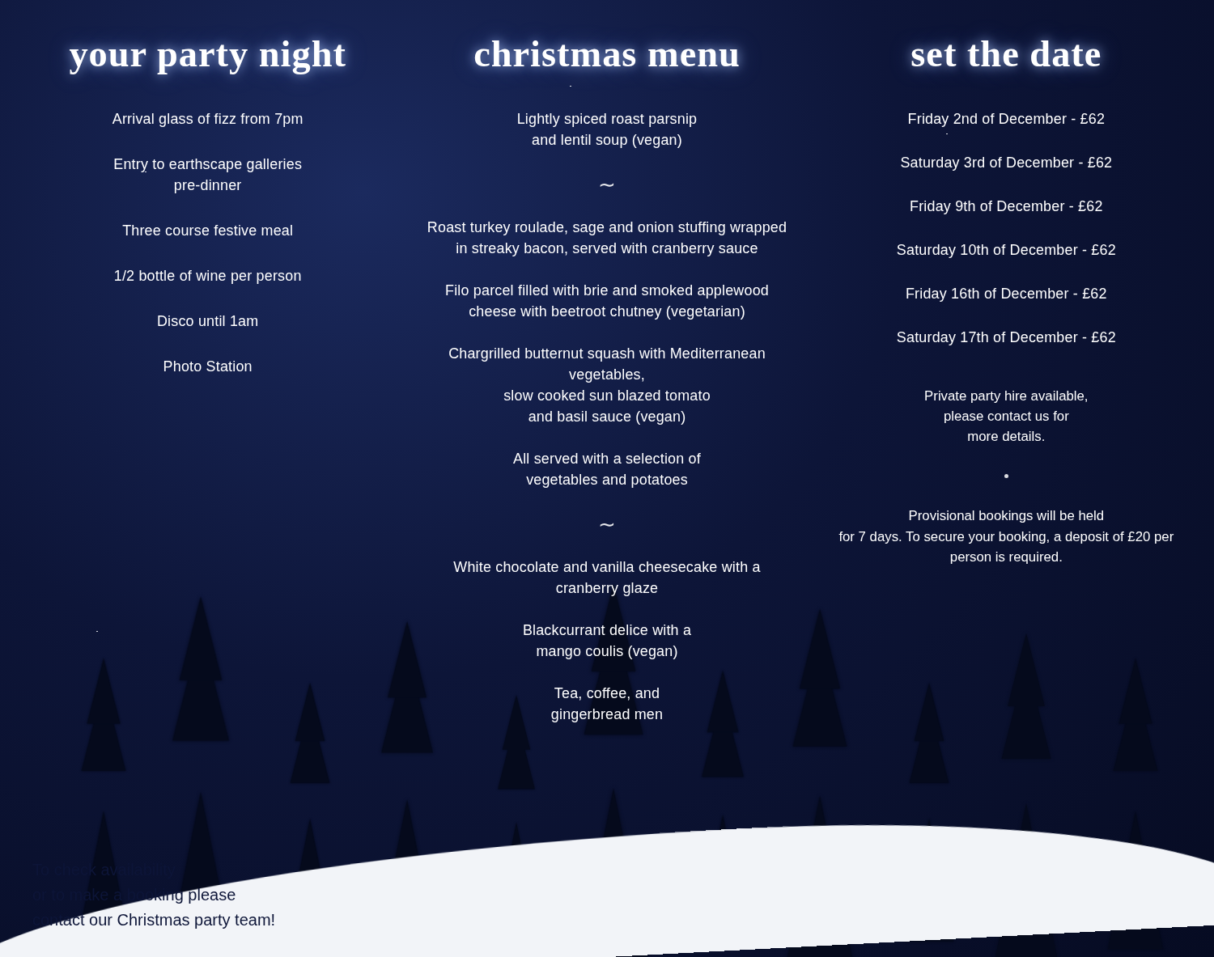your party night
Arrival glass of fizz from 7pm
Entry to earthscape galleries
pre-dinner
Three course festive meal
1/2 bottle of wine per person
Disco until 1am
Photo Station
christmas menu
Lightly spiced roast parsnip
and lentil soup (vegan)
∼
Roast turkey roulade, sage and onion stuffing wrapped in streaky bacon, served with cranberry sauce
Filo parcel filled with brie and smoked applewood cheese with beetroot chutney (vegetarian)
Chargrilled butternut squash with Mediterranean vegetables,
slow cooked sun blazed tomato
and basil sauce (vegan)
All served with a selection of
vegetables and potatoes
∼
White chocolate and vanilla cheesecake with a cranberry glaze
Blackcurrant delice with a
mango coulis (vegan)
Tea, coffee, and
gingerbread men
set the date
Friday 2nd of December - £62
Saturday 3rd of December - £62
Friday 9th of December - £62
Saturday 10th of December - £62
Friday 16th of December - £62
Saturday 17th of December - £62
Private party hire available,
please contact us for
more details.
Provisional bookings will be held
for 7 days. To secure your booking, a deposit of £20 per person is required.
To check availability
or to make a booking please
contact our Christmas party team!